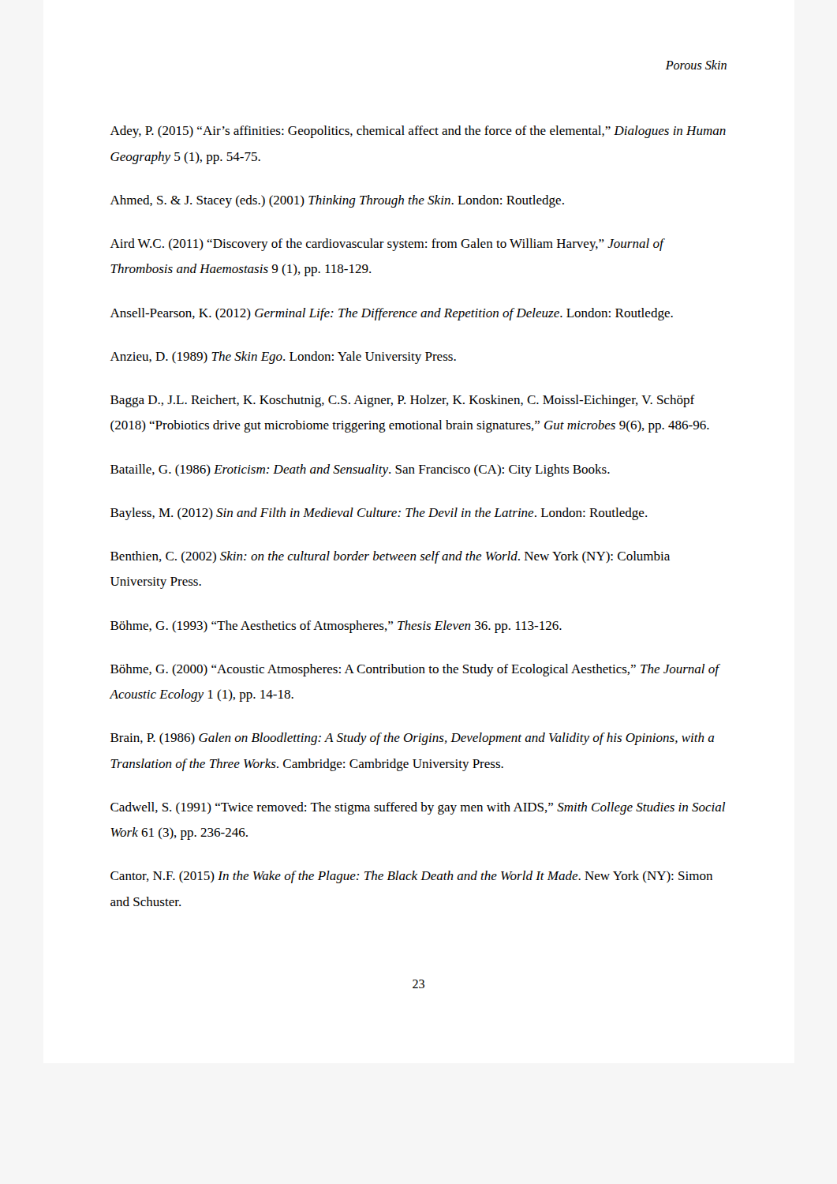Porous Skin
Adey, P. (2015) “Air’s affinities: Geopolitics, chemical affect and the force of the elemental,” Dialogues in Human Geography 5 (1), pp. 54-75.
Ahmed, S. & J. Stacey (eds.) (2001) Thinking Through the Skin. London: Routledge.
Aird W.C. (2011) “Discovery of the cardiovascular system: from Galen to William Harvey,” Journal of Thrombosis and Haemostasis 9 (1), pp. 118-129.
Ansell-Pearson, K. (2012) Germinal Life: The Difference and Repetition of Deleuze. London: Routledge.
Anzieu, D. (1989) The Skin Ego. London: Yale University Press.
Bagga D., J.L. Reichert, K. Koschutnig, C.S. Aigner, P. Holzer, K. Koskinen, C. Moissl-Eichinger, V. Schöpf (2018) “Probiotics drive gut microbiome triggering emotional brain signatures,” Gut microbes 9(6), pp. 486-96.
Bataille, G. (1986) Eroticism: Death and Sensuality. San Francisco (CA): City Lights Books.
Bayless, M. (2012) Sin and Filth in Medieval Culture: The Devil in the Latrine. London: Routledge.
Benthien, C. (2002) Skin: on the cultural border between self and the World. New York (NY): Columbia University Press.
Böhme, G. (1993) “The Aesthetics of Atmospheres,” Thesis Eleven 36. pp. 113-126.
Böhme, G. (2000) “Acoustic Atmospheres: A Contribution to the Study of Ecological Aesthetics,” The Journal of Acoustic Ecology 1 (1), pp. 14-18.
Brain, P. (1986) Galen on Bloodletting: A Study of the Origins, Development and Validity of his Opinions, with a Translation of the Three Works. Cambridge: Cambridge University Press.
Cadwell, S. (1991) “Twice removed: The stigma suffered by gay men with AIDS,” Smith College Studies in Social Work 61 (3), pp. 236-246.
Cantor, N.F. (2015) In the Wake of the Plague: The Black Death and the World It Made. New York (NY): Simon and Schuster.
23